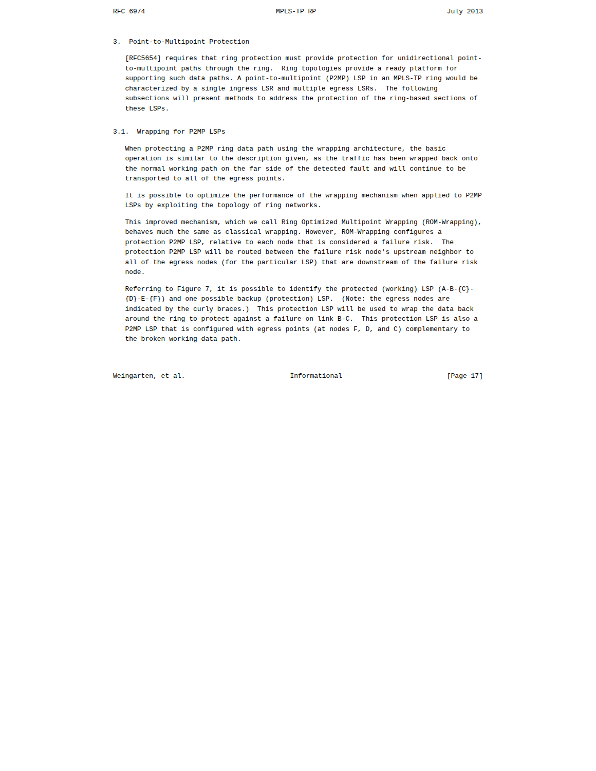RFC 6974 MPLS-TP RP July 2013
3. Point-to-Multipoint Protection
[RFC5654] requires that ring protection must provide protection for unidirectional point-to-multipoint paths through the ring. Ring topologies provide a ready platform for supporting such data paths. A point-to-multipoint (P2MP) LSP in an MPLS-TP ring would be characterized by a single ingress LSR and multiple egress LSRs. The following subsections will present methods to address the protection of the ring-based sections of these LSPs.
3.1. Wrapping for P2MP LSPs
When protecting a P2MP ring data path using the wrapping architecture, the basic operation is similar to the description given, as the traffic has been wrapped back onto the normal working path on the far side of the detected fault and will continue to be transported to all of the egress points.
It is possible to optimize the performance of the wrapping mechanism when applied to P2MP LSPs by exploiting the topology of ring networks.
This improved mechanism, which we call Ring Optimized Multipoint Wrapping (ROM-Wrapping), behaves much the same as classical wrapping. However, ROM-Wrapping configures a protection P2MP LSP, relative to each node that is considered a failure risk. The protection P2MP LSP will be routed between the failure risk node's upstream neighbor to all of the egress nodes (for the particular LSP) that are downstream of the failure risk node.
Referring to Figure 7, it is possible to identify the protected (working) LSP (A-B-{C}-{D}-E-{F}) and one possible backup (protection) LSP. (Note: the egress nodes are indicated by the curly braces.) This protection LSP will be used to wrap the data back around the ring to protect against a failure on link B-C. This protection LSP is also a P2MP LSP that is configured with egress points (at nodes F, D, and C) complementary to the broken working data path.
Weingarten, et al. Informational [Page 17]